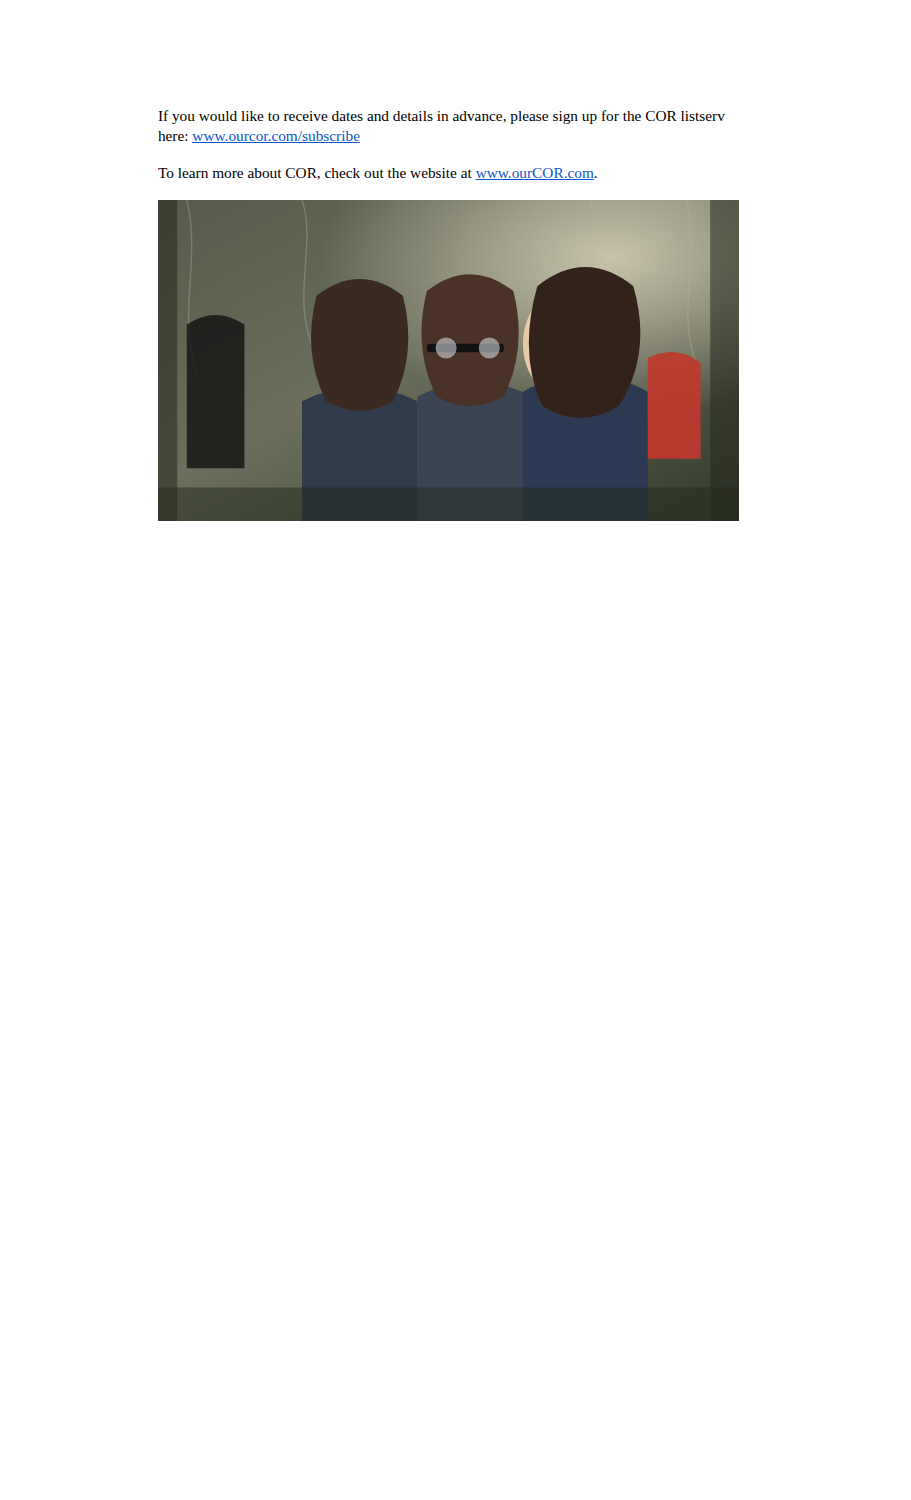If you would like to receive dates and details in advance, please sign up for the COR listserv here: www.ourcor.com/subscribe
To learn more about COR, check out the website at www.ourCOR.com.